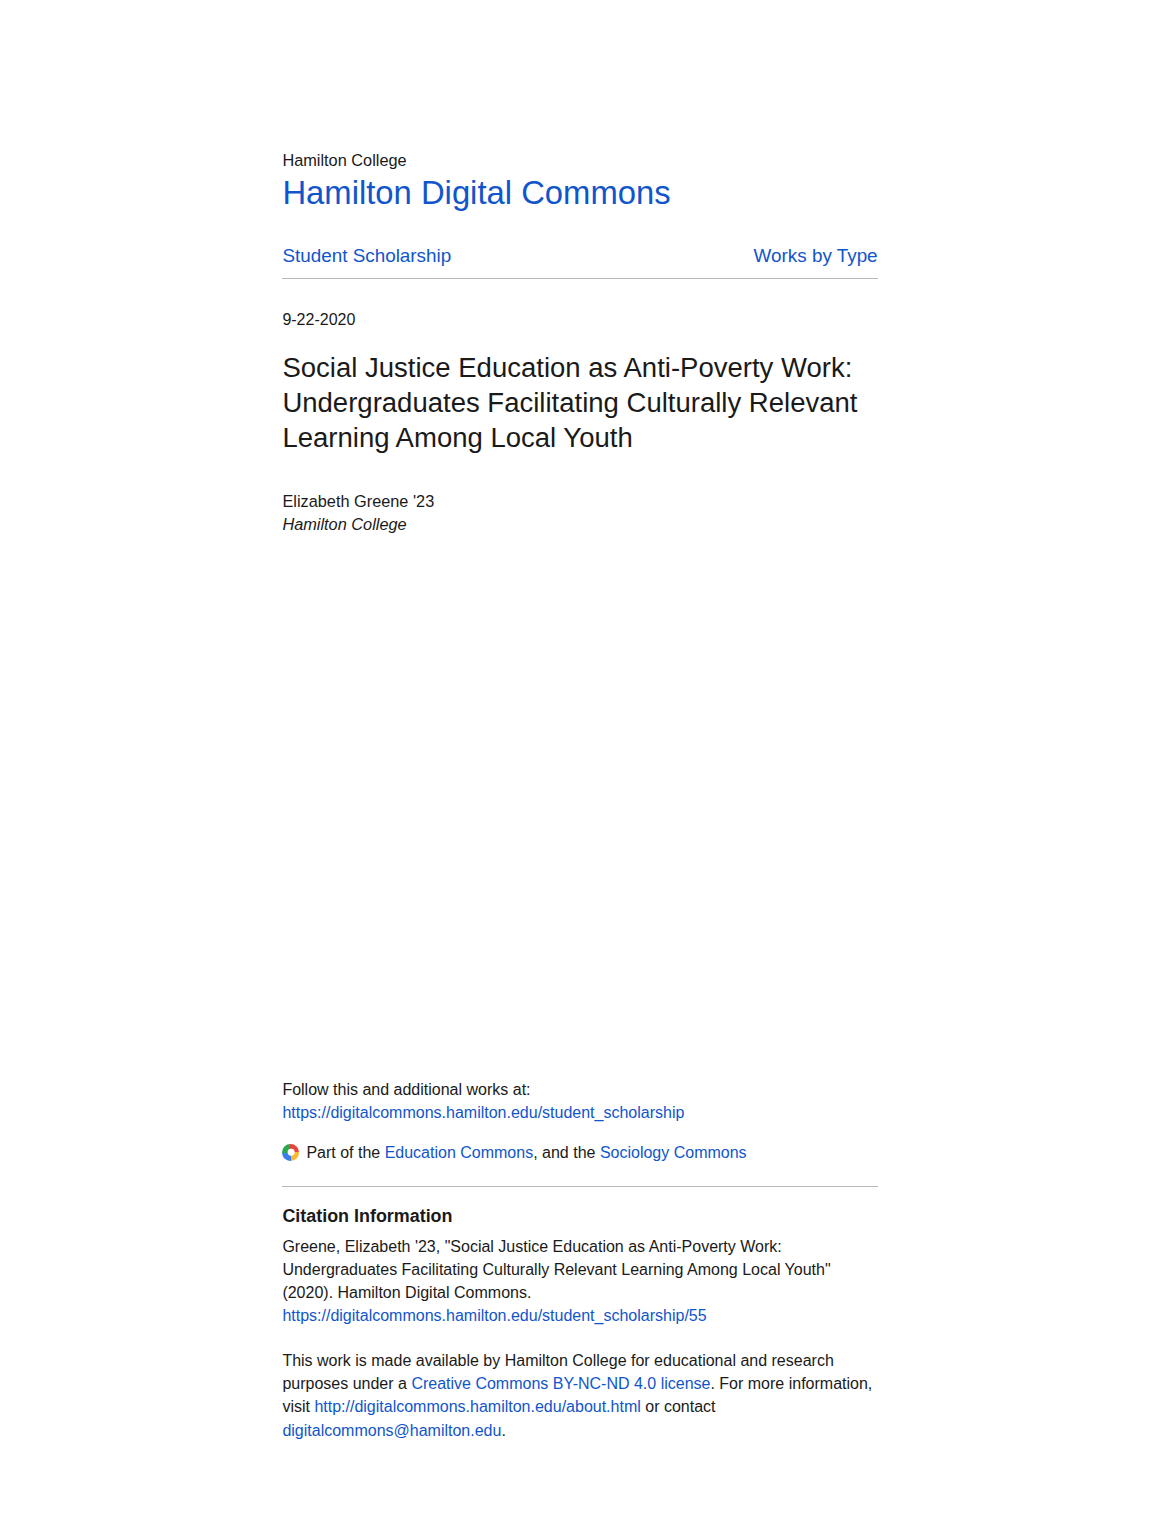Hamilton College
Hamilton Digital Commons
Student Scholarship Works by Type
9-22-2020
Social Justice Education as Anti-Poverty Work: Undergraduates Facilitating Culturally Relevant Learning Among Local Youth
Elizabeth Greene '23
Hamilton College
Follow this and additional works at: https://digitalcommons.hamilton.edu/student_scholarship
Part of the Education Commons, and the Sociology Commons
Citation Information
Greene, Elizabeth '23, "Social Justice Education as Anti-Poverty Work: Undergraduates Facilitating Culturally Relevant Learning Among Local Youth" (2020). Hamilton Digital Commons.
https://digitalcommons.hamilton.edu/student_scholarship/55
This work is made available by Hamilton College for educational and research purposes under a Creative Commons BY-NC-ND 4.0 license. For more information, visit http://digitalcommons.hamilton.edu/about.html or contact digitalcommons@hamilton.edu.